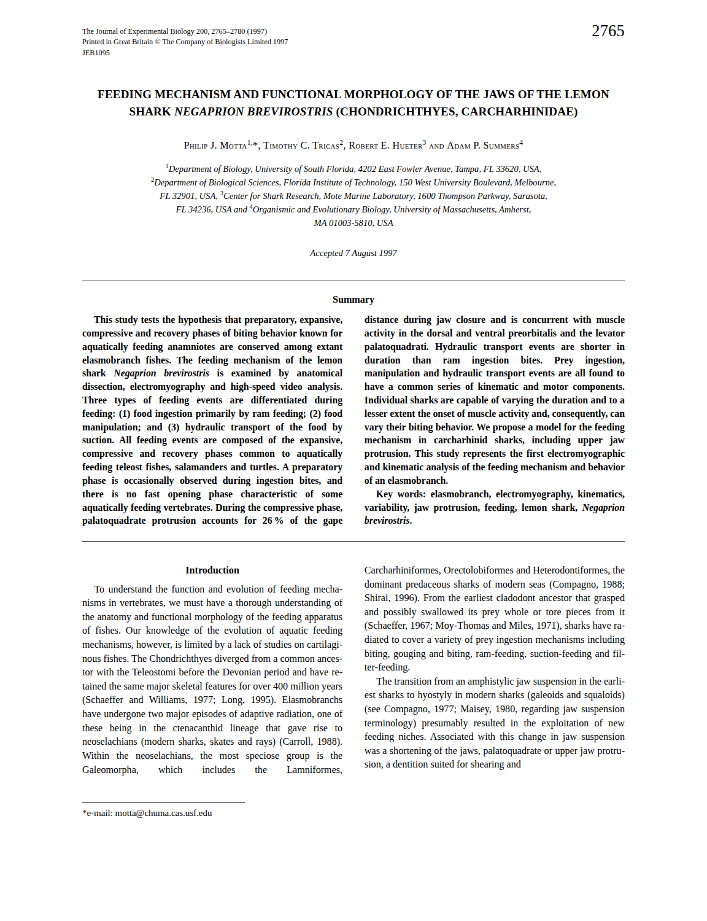2765
The Journal of Experimental Biology 200, 2765–2780 (1997)
Printed in Great Britain © The Company of Biologists Limited 1997
JEB1095
Feeding mechanism and functional morphology of the jaws of the lemon shark Negaprion brevirostris (Chondrichthyes, Carcharhinidae)
Philip J. Motta1,*, Timothy C. Tricas2, Robert E. Hueter3 and Adam P. Summers4
1Department of Biology, University of South Florida, 4202 East Fowler Avenue, Tampa, FL 33620, USA,
2Department of Biological Sciences, Florida Institute of Technology, 150 West University Boulevard, Melbourne,
FL 32901, USA, 3Center for Shark Research, Mote Marine Laboratory, 1600 Thompson Parkway, Sarasota,
FL 34236, USA and 4Organismic and Evolutionary Biology, University of Massachusetts, Amherst,
MA 01003-5810, USA
Accepted 7 August 1997
Summary
This study tests the hypothesis that preparatory, expansive, compressive and recovery phases of biting behavior known for aquatically feeding anamniotes are conserved among extant elasmobranch fishes. The feeding mechanism of the lemon shark Negaprion brevirostris is examined by anatomical dissection, electromyography and high-speed video analysis. Three types of feeding events are differentiated during feeding: (1) food ingestion primarily by ram feeding; (2) food manipulation; and (3) hydraulic transport of the food by suction. All feeding events are composed of the expansive, compressive and recovery phases common to aquatically feeding teleost fishes, salamanders and turtles. A preparatory phase is occasionally observed during ingestion bites, and there is no fast opening phase characteristic of some aquatically feeding vertebrates. During the compressive phase, palatoquadrate protrusion accounts for 26 % of the gape distance during jaw closure and is concurrent with muscle activity in the dorsal and ventral preorbitalis and the levator palatoquadrati. Hydraulic transport events are shorter in duration than ram ingestion bites. Prey ingestion, manipulation and hydraulic transport events are all found to have a common series of kinematic and motor components. Individual sharks are capable of varying the duration and to a lesser extent the onset of muscle activity and, consequently, can vary their biting behavior. We propose a model for the feeding mechanism in carcharhinid sharks, including upper jaw protrusion. This study represents the first electromyographic and kinematic analysis of the feeding mechanism and behavior of an elasmobranch.
Key words: elasmobranch, electromyography, kinematics, variability, jaw protrusion, feeding, lemon shark, Negaprion brevirostris.
Introduction
To understand the function and evolution of feeding mechanisms in vertebrates, we must have a thorough understanding of the anatomy and functional morphology of the feeding apparatus of fishes. Our knowledge of the evolution of aquatic feeding mechanisms, however, is limited by a lack of studies on cartilaginous fishes. The Chondrichthyes diverged from a common ancestor with the Teleostomi before the Devonian period and have retained the same major skeletal features for over 400 million years (Schaeffer and Williams, 1977; Long, 1995). Elasmobranchs have undergone two major episodes of adaptive radiation, one of these being in the ctenacanthid lineage that gave rise to neoselachians (modern sharks, skates and rays) (Carroll, 1988). Within the neoselachians, the most speciose group is the Galeomorpha, which includes the Lamniformes, Carcharhiniformes, Orectolobiformes and Heterodontiformes, the dominant predaceous sharks of modern seas (Compagno, 1988; Shirai, 1996). From the earliest cladodont ancestor that grasped and possibly swallowed its prey whole or tore pieces from it (Schaeffer, 1967; Moy-Thomas and Miles, 1971), sharks have radiated to cover a variety of prey ingestion mechanisms including biting, gouging and biting, ram-feeding, suction-feeding and filter-feeding.
The transition from an amphistylic jaw suspension in the earliest sharks to hyostyly in modern sharks (galeoids and squaloids) (see Compagno, 1977; Maisey, 1980, regarding jaw suspension terminology) presumably resulted in the exploitation of new feeding niches. Associated with this change in jaw suspension was a shortening of the jaws, palatoquadrate or upper jaw protrusion, a dentition suited for shearing and
*e-mail: motta@chuma.cas.usf.edu